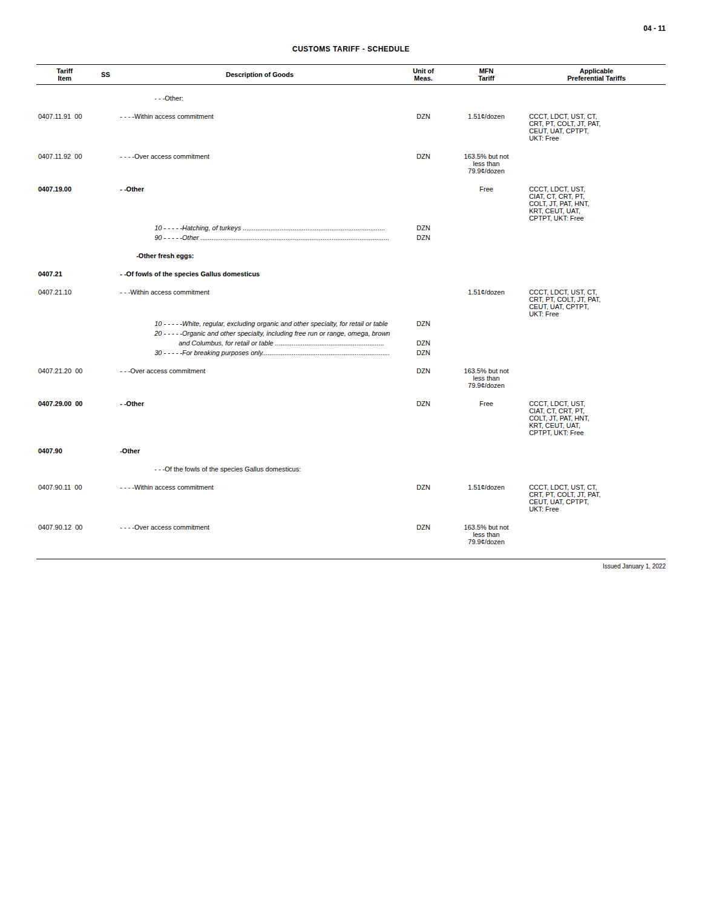04 - 11
CUSTOMS TARIFF - SCHEDULE
| Tariff Item | SS | Description of Goods | Unit of Meas. | MFN Tariff | Applicable Preferential Tariffs |
| --- | --- | --- | --- | --- | --- |
| | | - - -Other: | | | |
| 0407.11.91 00 | - - - -Within access commitment | DZN | 1.51¢/dozen | CCCT, LDCT, UST, CT, CRT, PT, COLT, JT, PAT, CEUT, UAT, CPTPT, UKT: Free |
| 0407.11.92 00 | - - - -Over access commitment | DZN | 163.5% but not less than 79.9¢/dozen | |
| 0407.19.00 | | - -Other | | Free | CCCT, LDCT, UST, CIAT, CT, CRT, PT, COLT, JT, PAT, HNT, KRT, CEUT, UAT, CPTPT, UKT: Free |
| | | 10 - - - - -Hatching, of turkeys ............................................................................. | DZN | | |
| | | 90 - - - - -Other ...................................................................................................... | DZN | | |
| | | -Other fresh eggs: | | | |
| 0407.21 | | - -Of fowls of the species Gallus domesticus | | | |
| 0407.21.10 | | - - -Within access commitment | | 1.51¢/dozen | CCCT, LDCT, UST, CT, CRT, PT, COLT, JT, PAT, CEUT, UAT, CPTPT, UKT: Free |
| | | 10 - - - - -White, regular, excluding organic and other specialty, for retail or table | DZN | | |
| | | 20 - - - - -Organic and other specialty, including free run or range, omega, brown | | | |
| | | and Columbus, for retail or table ........................................................... | DZN | | |
| | | 30 - - - - -For breaking purposes only..................................................................... | DZN | | |
| 0407.21.20 00 | - - -Over access commitment | DZN | 163.5% but not less than 79.9¢/dozen | |
| 0407.29.00 00 | - -Other | DZN | Free | CCCT, LDCT, UST, CIAT, CT, CRT, PT, COLT, JT, PAT, HNT, KRT, CEUT, UAT, CPTPT, UKT: Free |
| 0407.90 | | -Other | | | |
| | | - - -Of the fowls of the species Gallus domesticus: | | | |
| 0407.90.11 00 | - - - -Within access commitment | DZN | 1.51¢/dozen | CCCT, LDCT, UST, CT, CRT, PT, COLT, JT, PAT, CEUT, UAT, CPTPT, UKT: Free |
| 0407.90.12 00 | - - - -Over access commitment | DZN | 163.5% but not less than 79.9¢/dozen | |
Issued January 1, 2022